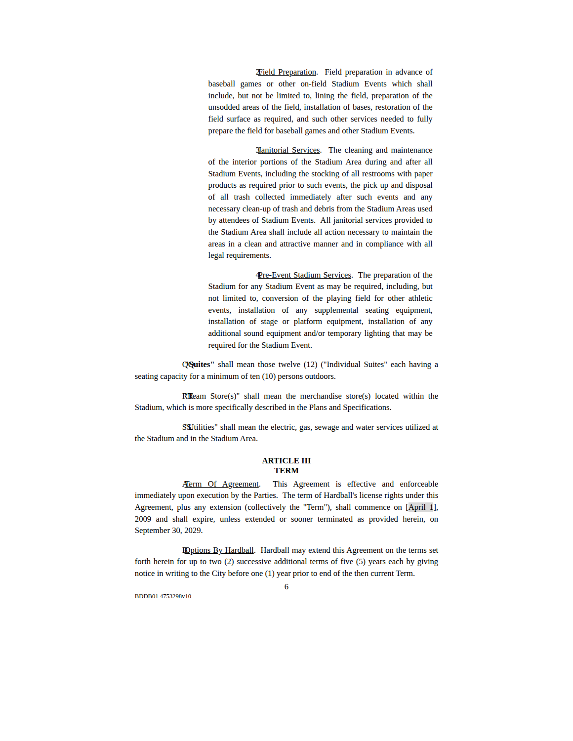2. Field Preparation. Field preparation in advance of baseball games or other on-field Stadium Events which shall include, but not be limited to, lining the field, preparation of the unsodded areas of the field, installation of bases, restoration of the field surface as required, and such other services needed to fully prepare the field for baseball games and other Stadium Events.
3. Janitorial Services. The cleaning and maintenance of the interior portions of the Stadium Area during and after all Stadium Events, including the stocking of all restrooms with paper products as required prior to such events, the pick up and disposal of all trash collected immediately after such events and any necessary clean-up of trash and debris from the Stadium Areas used by attendees of Stadium Events. All janitorial services provided to the Stadium Area shall include all action necessary to maintain the areas in a clean and attractive manner and in compliance with all legal requirements.
4. Pre-Event Stadium Services. The preparation of the Stadium for any Stadium Event as may be required, including, but not limited to, conversion of the playing field for other athletic events, installation of any supplemental seating equipment, installation of stage or platform equipment, installation of any additional sound equipment and/or temporary lighting that may be required for the Stadium Event.
QQ."Suites" shall mean those twelve (12) ("Individual Suites" each having a seating capacity for a minimum of ten (10) persons outdoors.
RR."Team Store(s)" shall mean the merchandise store(s) located within the Stadium, which is more specifically described in the Plans and Specifications.
SS."Utilities" shall mean the electric, gas, sewage and water services utilized at the Stadium and in the Stadium Area.
ARTICLE III TERM
A. Term Of Agreement. This Agreement is effective and enforceable immediately upon execution by the Parties. The term of Hardball's license rights under this Agreement, plus any extension (collectively the "Term"), shall commence on [April 1], 2009 and shall expire, unless extended or sooner terminated as provided herein, on September 30, 2029.
B. Options By Hardball. Hardball may extend this Agreement on the terms set forth herein for up to two (2) successive additional terms of five (5) years each by giving notice in writing to the City before one (1) year prior to end of the then current Term.
6
BDDB01 4753298v10